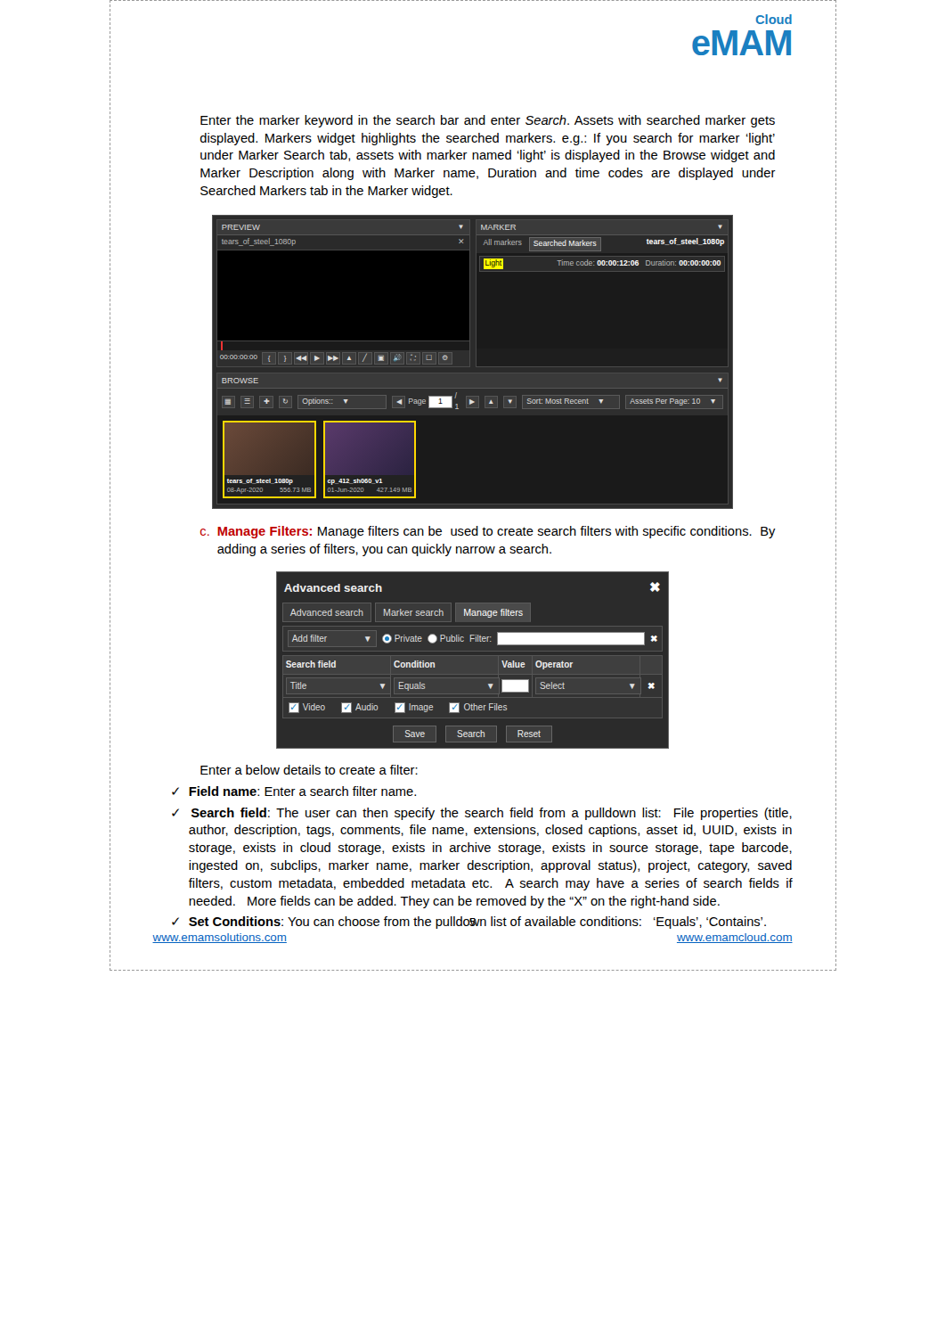Cloud eMAM
Enter the marker keyword in the search bar and enter Search. Assets with searched marker gets displayed. Markers widget highlights the searched markers. e.g.: If you search for marker ‘light’ under Marker Search tab, assets with marker named ‘light’ is displayed in the Browse widget and Marker Description along with Marker name, Duration and time codes are displayed under Searched Markers tab in the Marker widget.
PREVIEW▼
tears_of_steel_1080p✕
00:00:00:00 {} ◀◀▶▶▶ ▲╱▣ 🔊⛶☐⚙
MARKER▼
All markers Searched Markers tears_of_steel_1080p
Light Time code: 00:00:12:06 Duration: 00:00:00:00
BROWSE▼
▦☰✚↻ Options:: ▼ ◀ Page 1 / 1 ▶ ▲▼ Sort: Most Recent ▼ Assets Per Page: 10 ▼
tears_of_steel_1080p
08-Apr-2020556.73 MB
cp_412_sh060_v1
01-Jun-2020427.149 MB
c. Manage Filters: Manage filters can be used to create search filters with specific conditions. By adding a series of filters, you can quickly narrow a search.
Advanced search✖
Advanced search Marker search Manage filters
Add filter ▼ Private Public Filter: ✖
| Search field | Condition | Value | Operator | |
| --- | --- | --- | --- | --- |
| Title ▼ | Equals ▼ | | Select ▼ | ✖ |
✓ Video ✓ Audio ✓ Image ✓ Other Files
Save Search Reset
Enter a below details to create a filter:
Field name: Enter a search filter name.
Search field: The user can then specify the search field from a pulldown list: File properties (title, author, description, tags, comments, file name, extensions, closed captions, asset id, UUID, exists in storage, exists in cloud storage, exists in archive storage, exists in source storage, tape barcode, ingested on, subclips, marker name, marker description, approval status), project, category, saved filters, custom metadata, embedded metadata etc. A search may have a series of search fields if needed. More fields can be added. They can be removed by the “X” on the right-hand side.
Set Conditions: You can choose from the pulldown list of available conditions: ‘Equals’, ‘Contains’.
5
www.emamsolutions.com www.emamcloud.com